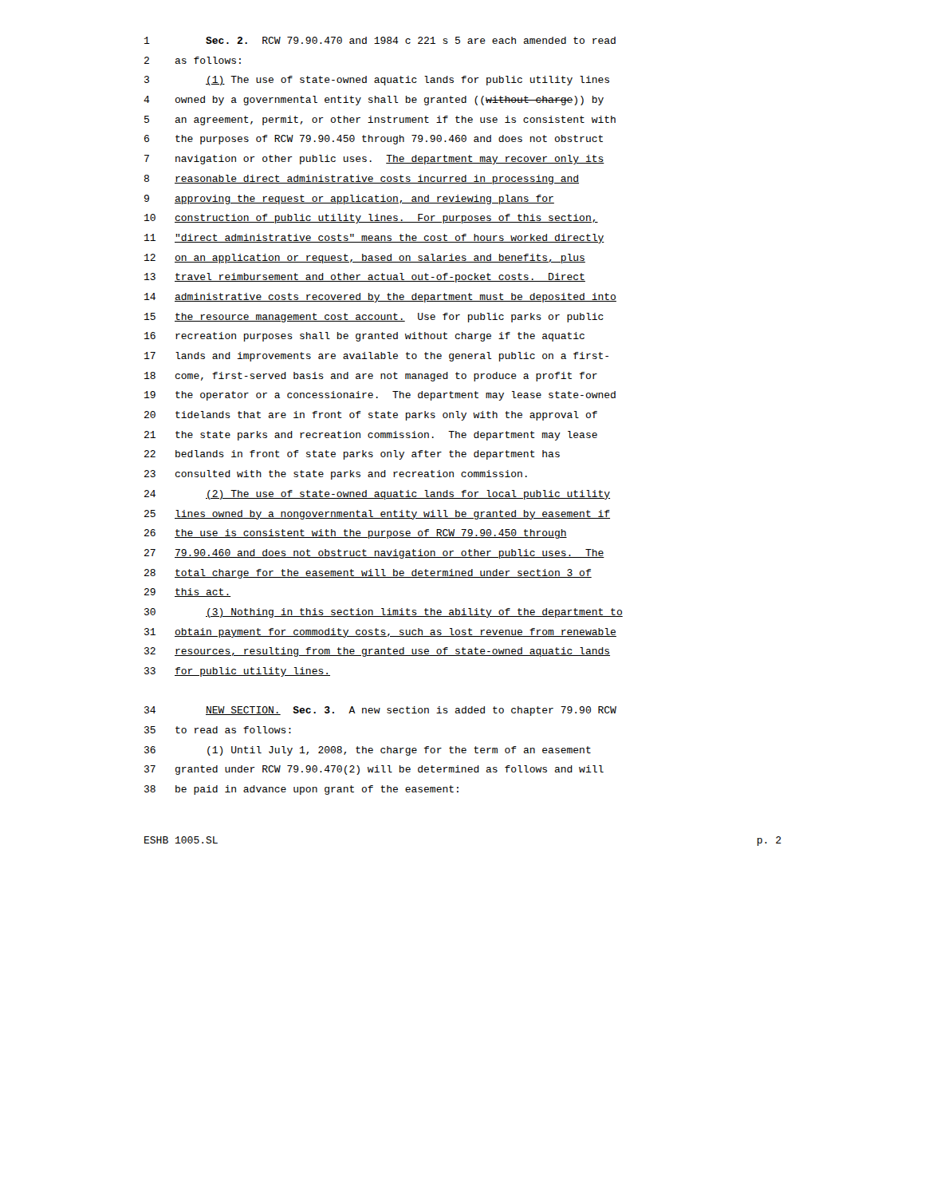1 Sec. 2. RCW 79.90.470 and 1984 c 221 s 5 are each amended to read
2 as follows:
3 (1) The use of state-owned aquatic lands for public utility lines
4 owned by a governmental entity shall be granted ((without charge)) by
5 an agreement, permit, or other instrument if the use is consistent with
6 the purposes of RCW 79.90.450 through 79.90.460 and does not obstruct
7 navigation or other public uses. The department may recover only its
8 reasonable direct administrative costs incurred in processing and
9 approving the request or application, and reviewing plans for
10 construction of public utility lines. For purposes of this section,
11"direct administrative costs" means the cost of hours worked directly
12 on an application or request, based on salaries and benefits, plus
13 travel reimbursement and other actual out-of-pocket costs. Direct
14 administrative costs recovered by the department must be deposited into
15 the resource management cost account. Use for public parks or public
16 recreation purposes shall be granted without charge if the aquatic
17 lands and improvements are available to the general public on a first-
18 come, first-served basis and are not managed to produce a profit for
19 the operator or a concessionaire. The department may lease state-owned
20 tidelands that are in front of state parks only with the approval of
21 the state parks and recreation commission. The department may lease
22 bedlands in front of state parks only after the department has
23 consulted with the state parks and recreation commission.
24 (2) The use of state-owned aquatic lands for local public utility
25 lines owned by a nongovernmental entity will be granted by easement if
26 the use is consistent with the purpose of RCW 79.90.450 through
2779.90.460 and does not obstruct navigation or other public uses. The
28 total charge for the easement will be determined under section 3 of
29 this act.
30 (3) Nothing in this section limits the ability of the department to
31 obtain payment for commodity costs, such as lost revenue from renewable
32 resources, resulting from the granted use of state-owned aquatic lands
33 for public utility lines.
34 NEW SECTION. Sec. 3. A new section is added to chapter 79.90 RCW
35 to read as follows:
36 (1) Until July 1, 2008, the charge for the term of an easement
37 granted under RCW 79.90.470(2) will be determined as follows and will
38 be paid in advance upon grant of the easement:
ESHB 1005.SL
p. 2